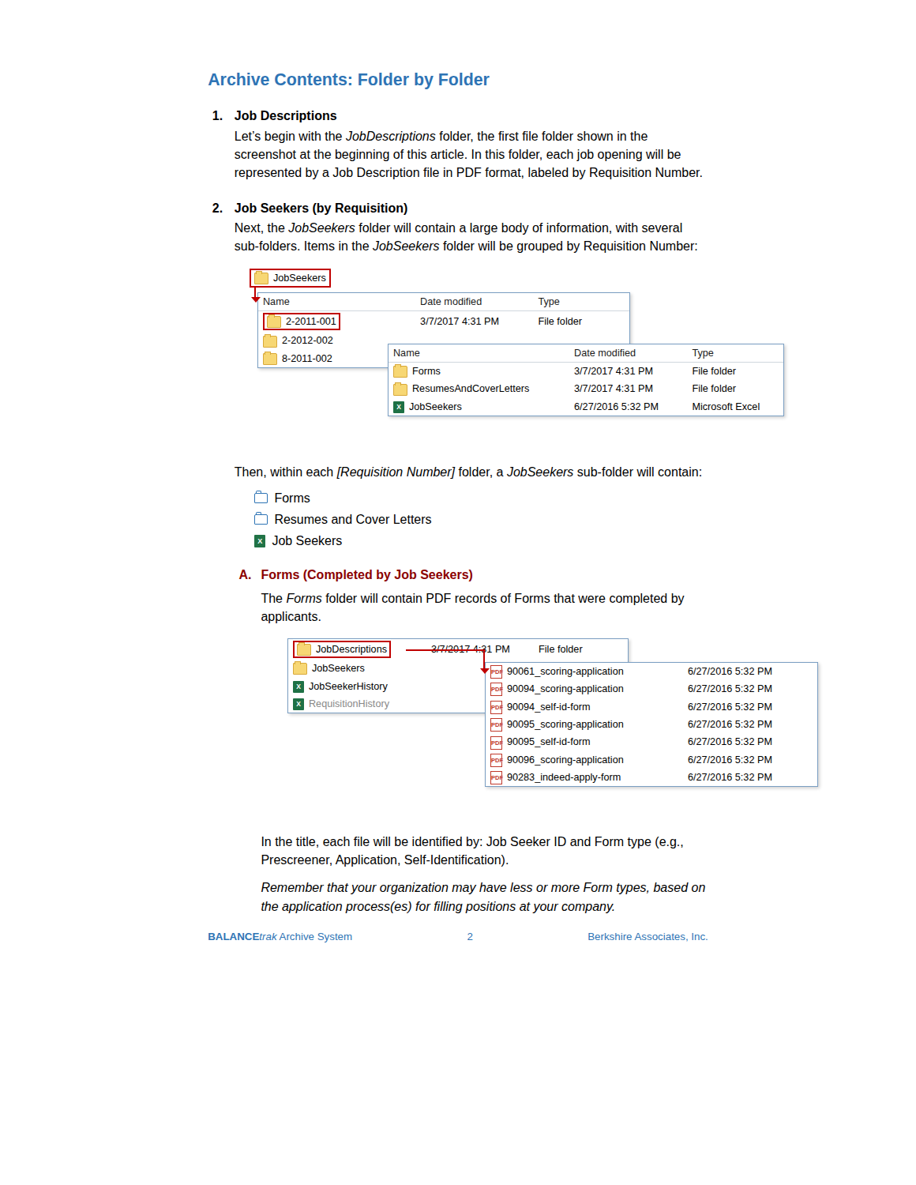Archive Contents: Folder by Folder
Job Descriptions
Let’s begin with the JobDescriptions folder, the first file folder shown in the screenshot at the beginning of this article. In this folder, each job opening will be represented by a Job Description file in PDF format, labeled by Requisition Number.
Job Seekers (by Requisition)
Next, the JobSeekers folder will contain a large body of information, with several sub-folders. Items in the JobSeekers folder will be grouped by Requisition Number:
JobSeekers
Name Date modified Type
2-2011-001 3/7/2017 4:31 PM File folder
2-2012-002
8-2011-002
Name Date modified Type
Forms 3/7/2017 4:31 PM File folder
ResumesAndCoverLetters 3/7/2017 4:31 PM File folder
XJobSeekers 6/27/2016 5:32 PM Microsoft Excel
Then, within each [Requisition Number] folder, a JobSeekers sub-folder will contain:
Forms
Resumes and Cover Letters
XJob Seekers
A.
Forms (Completed by Job Seekers)
The Forms folder will contain PDF records of Forms that were completed by applicants.
JobDescriptions 3/7/2017 4:31 PM File folder
JobSeekers
XJobSeekerHistory
XRequisitionHistory
PDF90061_scoring-application 6/27/2016 5:32 PM
PDF90094_scoring-application 6/27/2016 5:32 PM
PDF90094_self-id-form 6/27/2016 5:32 PM
PDF90095_scoring-application 6/27/2016 5:32 PM
PDF90095_self-id-form 6/27/2016 5:32 PM
PDF90096_scoring-application 6/27/2016 5:32 PM
PDF90283_indeed-apply-form 6/27/2016 5:32 PM
In the title, each file will be identified by: Job Seeker ID and Form type (e.g., Prescreener, Application, Self-Identification).
Remember that your organization may have less or more Form types, based on the application process(es) for filling positions at your company.
BALANCE trak Archive System 2 Berkshire Associates, Inc.